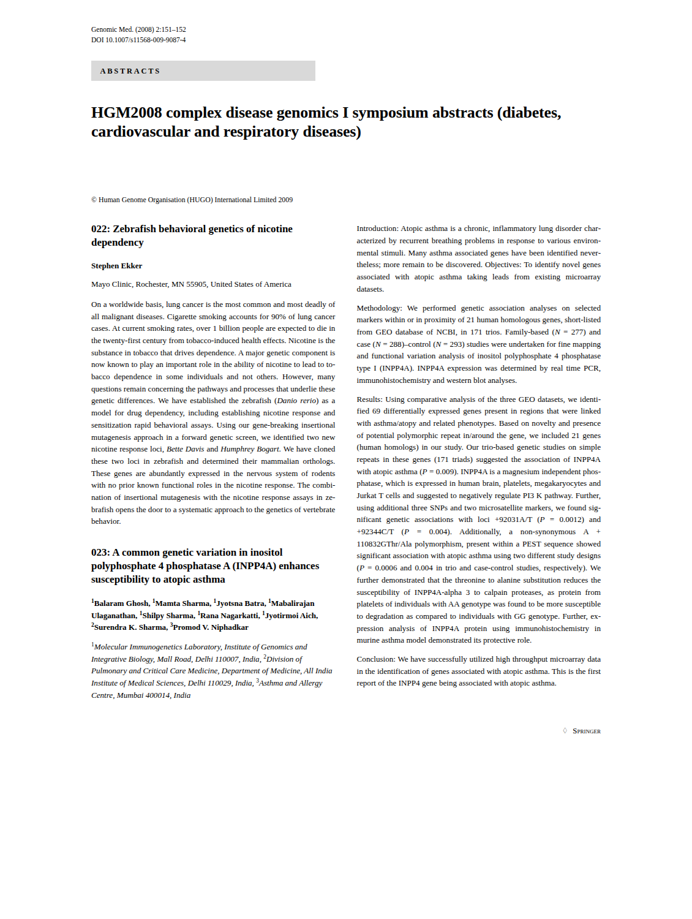Genomic Med. (2008) 2:151–152 DOI 10.1007/s11568-009-9087-4
Abstracts
HGM2008 complex disease genomics I symposium abstracts (diabetes, cardiovascular and respiratory diseases)
© Human Genome Organisation (HUGO) International Limited 2009
022: Zebrafish behavioral genetics of nicotine dependency
Stephen Ekker
Mayo Clinic, Rochester, MN 55905, United States of America
On a worldwide basis, lung cancer is the most common and most deadly of all malignant diseases. Cigarette smoking accounts for 90% of lung cancer cases. At current smoking rates, over 1 billion people are expected to die in the twenty-first century from tobacco-induced health effects. Nicotine is the substance in tobacco that drives dependence. A major genetic component is now known to play an important role in the ability of nicotine to lead to tobacco dependence in some individuals and not others. However, many questions remain concerning the pathways and processes that underlie these genetic differences. We have established the zebrafish (Danio rerio) as a model for drug dependency, including establishing nicotine response and sensitization rapid behavioral assays. Using our gene-breaking insertional mutagenesis approach in a forward genetic screen, we identified two new nicotine response loci, Bette Davis and Humphrey Bogart. We have cloned these two loci in zebrafish and determined their mammalian orthologs. These genes are abundantly expressed in the nervous system of rodents with no prior known functional roles in the nicotine response. The combination of insertional mutagenesis with the nicotine response assays in zebrafish opens the door to a systematic approach to the genetics of vertebrate behavior.
023: A common genetic variation in inositol polyphosphate 4 phosphatase A (INPP4A) enhances susceptibility to atopic asthma
1Balaram Ghosh, 1Mamta Sharma, 1Jyotsna Batra, 1Mabalirajan Ulaganathan, 1Shilpy Sharma, 1Rana Nagarkatti, 1Jyotirmoi Aich, 2Surendra K. Sharma, 3Promod V. Niphadkar
1Molecular Immunogenetics Laboratory, Institute of Genomics and Integrative Biology, Mall Road, Delhi 110007, India, 2Division of Pulmonary and Critical Care Medicine, Department of Medicine, All India Institute of Medical Sciences, Delhi 110029, India, 3Asthma and Allergy Centre, Mumbai 400014, India
Introduction: Atopic asthma is a chronic, inflammatory lung disorder characterized by recurrent breathing problems in response to various environmental stimuli. Many asthma associated genes have been identified nevertheless; more remain to be discovered. Objectives: To identify novel genes associated with atopic asthma taking leads from existing microarray datasets.
Methodology: We performed genetic association analyses on selected markers within or in proximity of 21 human homologous genes, short-listed from GEO database of NCBI, in 171 trios. Family-based (N = 277) and case (N = 288)–control (N = 293) studies were undertaken for fine mapping and functional variation analysis of inositol polyphosphate 4 phosphatase type I (INPP4A). INPP4A expression was determined by real time PCR, immunohistochemistry and western blot analyses.
Results: Using comparative analysis of the three GEO datasets, we identified 69 differentially expressed genes present in regions that were linked with asthma/atopy and related phenotypes. Based on novelty and presence of potential polymorphic repeat in/around the gene, we included 21 genes (human homologs) in our study. Our trio-based genetic studies on simple repeats in these genes (171 triads) suggested the association of INPP4A with atopic asthma (P = 0.009). INPP4A is a magnesium independent phosphatase, which is expressed in human brain, platelets, megakaryocytes and Jurkat T cells and suggested to negatively regulate PI3 K pathway. Further, using additional three SNPs and two microsatellite markers, we found significant genetic associations with loci +92031A/T (P = 0.0012) and +92344C/T (P = 0.004). Additionally, a non-synonymous A + 110832GThr/Ala polymorphism, present within a PEST sequence showed significant association with atopic asthma using two different study designs (P = 0.0006 and 0.004 in trio and case-control studies, respectively). We further demonstrated that the threonine to alanine substitution reduces the susceptibility of INPP4A-alpha 3 to calpain proteases, as protein from platelets of individuals with AA genotype was found to be more susceptible to degradation as compared to individuals with GG genotype. Further, expression analysis of INPP4A protein using immunohistochemistry in murine asthma model demonstrated its protective role.
Conclusion: We have successfully utilized high throughput microarray data in the identification of genes associated with atopic asthma. This is the first report of the INPP4 gene being associated with atopic asthma.
♢ Springer